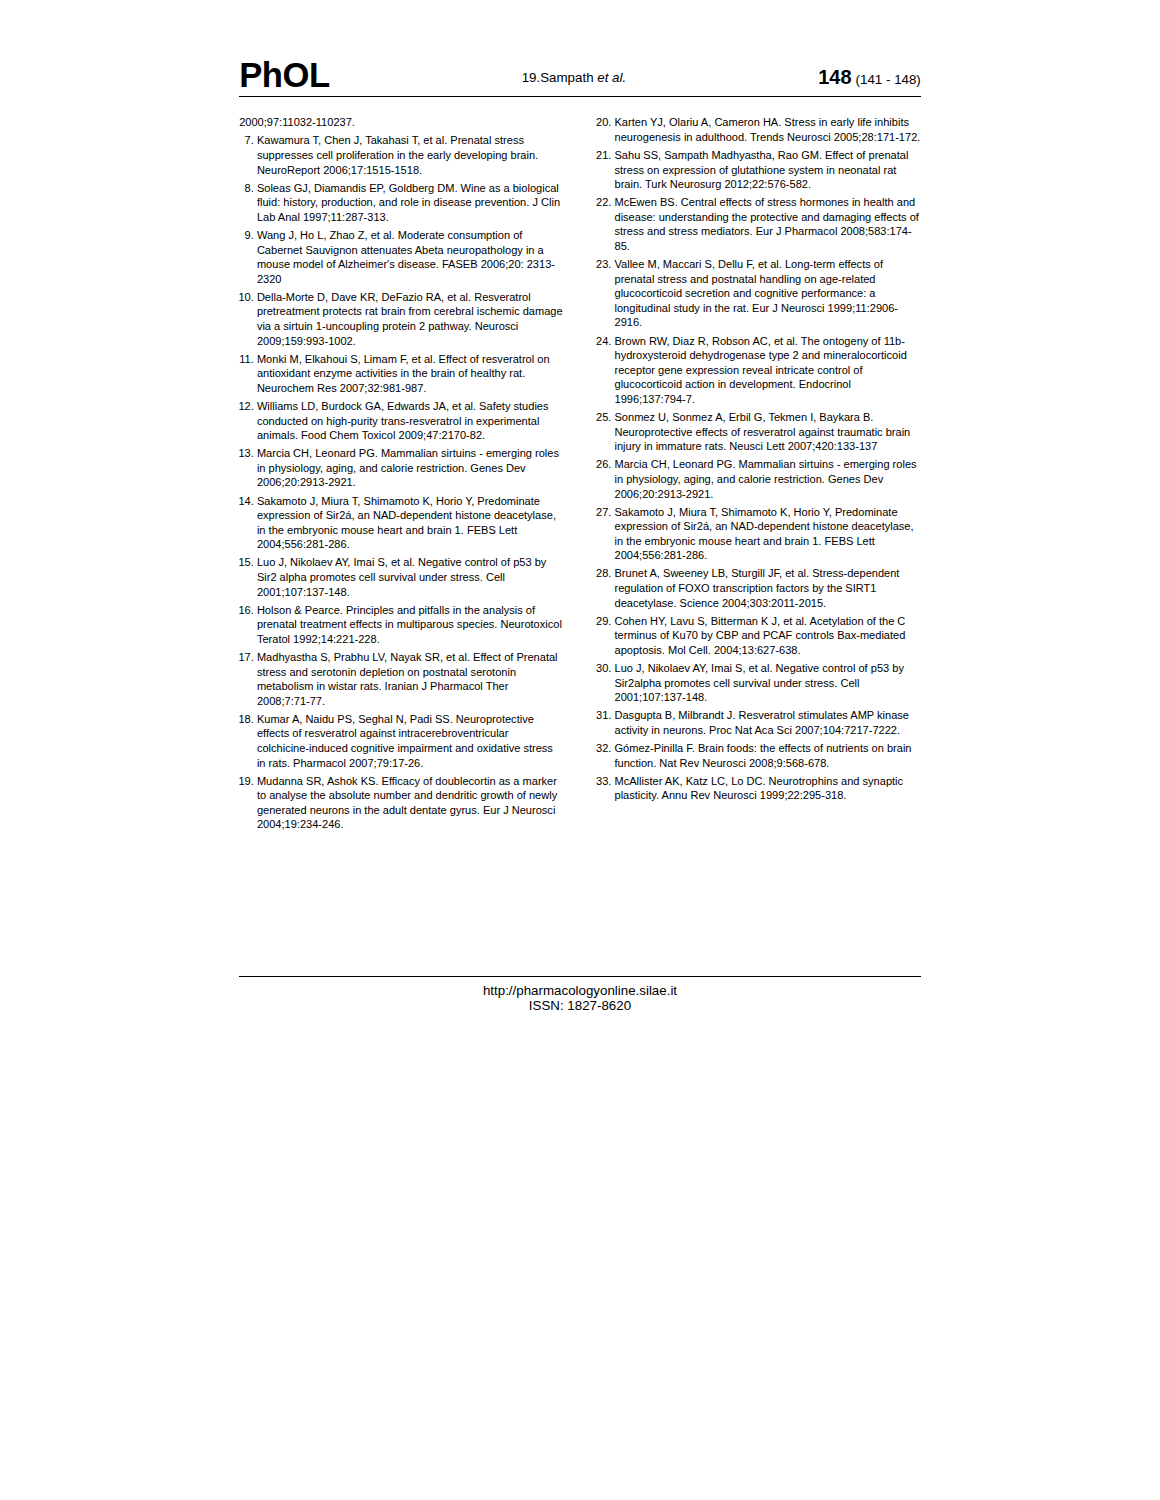PhOL
19.Sampath et al.
148(141 - 148)
2000;97:11032-110237.
Kawamura T, Chen J, Takahasi T, et al. Prenatal stress suppresses cell proliferation in the early developing brain. NeuroReport 2006;17:1515-1518.
Soleas GJ, Diamandis EP, Goldberg DM. Wine as a biological fluid: history, production, and role in disease prevention. J Clin Lab Anal 1997;11:287-313.
Wang J, Ho L, Zhao Z, et al. Moderate consumption of Cabernet Sauvignon attenuates Abeta neuropathology in a mouse model of Alzheimer's disease. FASEB 2006;20: 2313-2320
Della-Morte D, Dave KR, DeFazio RA, et al. Resveratrol pretreatment protects rat brain from cerebral ischemic damage via a sirtuin 1-uncoupling protein 2 pathway. Neurosci 2009;159:993-1002.
Monki M, Elkahoui S, Limam F, et al. Effect of resveratrol on antioxidant enzyme activities in the brain of healthy rat. Neurochem Res 2007;32:981-987.
Williams LD, Burdock GA, Edwards JA, et al. Safety studies conducted on high-purity trans-resveratrol in experimental animals. Food Chem Toxicol 2009;47:2170-82.
Marcia CH, Leonard PG. Mammalian sirtuins - emerging roles in physiology, aging, and calorie restriction. Genes Dev 2006;20:2913-2921.
Sakamoto J, Miura T, Shimamoto K, Horio Y, Predominate expression of Sir2á, an NAD-dependent histone deacetylase, in the embryonic mouse heart and brain 1. FEBS Lett 2004;556:281-286.
Luo J, Nikolaev AY, Imai S, et al. Negative control of p53 by Sir2 alpha promotes cell survival under stress. Cell 2001;107:137-148.
Holson & Pearce. Principles and pitfalls in the analysis of prenatal treatment effects in multiparous species. Neurotoxicol Teratol 1992;14:221-228.
Madhyastha S, Prabhu LV, Nayak SR, et al. Effect of Prenatal stress and serotonin depletion on postnatal serotonin metabolism in wistar rats. Iranian J Pharmacol Ther 2008;7:71-77.
Kumar A, Naidu PS, Seghal N, Padi SS. Neuroprotective effects of resveratrol against intracerebroventricular colchicine-induced cognitive impairment and oxidative stress in rats. Pharmacol 2007;79:17-26.
Mudanna SR, Ashok KS. Efficacy of doublecortin as a marker to analyse the absolute number and dendritic growth of newly generated neurons in the adult dentate gyrus. Eur J Neurosci 2004;19:234-246.
Karten YJ, Olariu A, Cameron HA. Stress in early life inhibits neurogenesis in adulthood. Trends Neurosci 2005;28:171-172.
Sahu SS, Sampath Madhyastha, Rao GM. Effect of prenatal stress on expression of glutathione system in neonatal rat brain. Turk Neurosurg 2012;22:576-582.
McEwen BS. Central effects of stress hormones in health and disease: understanding the protective and damaging effects of stress and stress mediators. Eur J Pharmacol 2008;583:174-85.
Vallee M, Maccari S, Dellu F, et al. Long-term effects of prenatal stress and postnatal handling on age-related glucocorticoid secretion and cognitive performance: a longitudinal study in the rat. Eur J Neurosci 1999;11:2906-2916.
Brown RW, Diaz R, Robson AC, et al. The ontogeny of 11b-hydroxysteroid dehydrogenase type 2 and mineralocorticoid receptor gene expression reveal intricate control of glucocorticoid action in development. Endocrinol 1996;137:794-7.
Sonmez U, Sonmez A, Erbil G, Tekmen I, Baykara B. Neuroprotective effects of resveratrol against traumatic brain injury in immature rats. Neusci Lett 2007;420:133-137
Marcia CH, Leonard PG. Mammalian sirtuins - emerging roles in physiology, aging, and calorie restriction. Genes Dev 2006;20:2913-2921.
Sakamoto J, Miura T, Shimamoto K, Horio Y, Predominate expression of Sir2á, an NAD-dependent histone deacetylase, in the embryonic mouse heart and brain 1. FEBS Lett 2004;556:281-286.
Brunet A, Sweeney LB, Sturgill JF, et al. Stress-dependent regulation of FOXO transcription factors by the SIRT1 deacetylase. Science 2004;303:2011-2015.
Cohen HY, Lavu S, Bitterman K J, et al. Acetylation of the C terminus of Ku70 by CBP and PCAF controls Bax-mediated apoptosis. Mol Cell. 2004;13:627-638.
Luo J, Nikolaev AY, Imai S, et al. Negative control of p53 by Sir2alpha promotes cell survival under stress. Cell 2001;107:137-148.
Dasgupta B, Milbrandt J. Resveratrol stimulates AMP kinase activity in neurons. Proc Nat Aca Sci 2007;104:7217-7222.
Gómez-Pinilla F. Brain foods: the effects of nutrients on brain function. Nat Rev Neurosci 2008;9:568-678.
McAllister AK, Katz LC, Lo DC. Neurotrophins and synaptic plasticity. Annu Rev Neurosci 1999;22:295-318.
http://pharmacologyonline.silae.it ISSN: 1827-8620